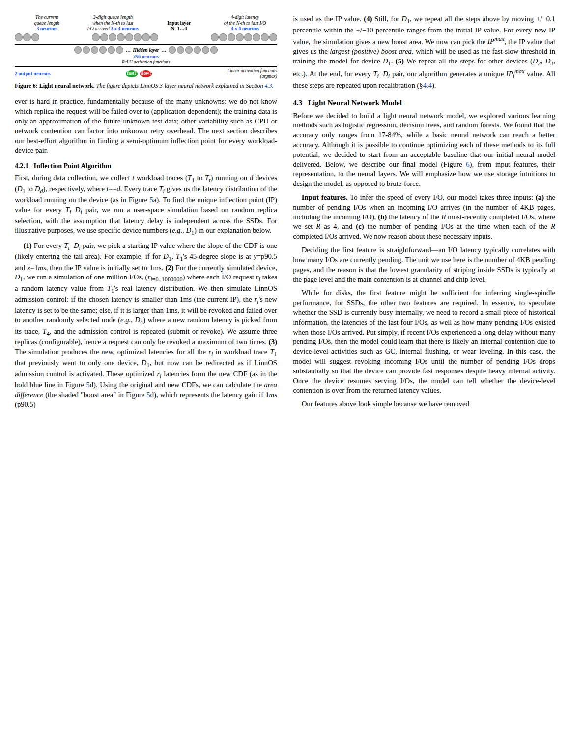The current
queue length
3 neurons
3-digit queue length
when the N-th to last
I/O arrived 3 x 4 neurons
Input layer
N=1…4
4-digit latency
of the N-th to last I/O
4 x 4 neurons
… Hidden layer …
256 neurons
ReLU activation functions
2 output neurons
fast?
slow?
Linear activation functions
(argmax)
Figure 6: Light neural network. The figure depicts LinnOS 3-layer neural network explained in Section 4.3.
ever is hard in practice, fundamentally because of the many unknowns: we do not know which replica the request will be failed over to (application dependent); the training data is only an approximation of the future unknown test data; other variability such as CPU or network contention can factor into unknown retry overhead. The next section describes our best-effort algorithm in finding a semi-optimum inflection point for every workload-device pair.
4.2.1 Inflection Point Algorithm
First, during data collection, we collect t workload traces (T1 to Tt) running on d devices (D1 to Dd), respectively, where t==d. Every trace Ti gives us the latency distribution of the workload running on the device (as in Figure 5a). To find the unique inflection point (IP) value for every Ti−Di pair, we run a user-space simulation based on random replica selection, with the assumption that latency delay is independent across the SSDs. For illustrative purposes, we use specific device numbers (e.g., D1) in our explanation below.
(1) For every Ti−Di pair, we pick a starting IP value where the slope of the CDF is one (likely entering the tail area). For example, if for D1, T1's 45-degree slope is at y=p90.5 and x=1ms, then the IP value is initially set to 1ms. (2) For the currently simulated device, D1, we run a simulation of one million I/Os, (ri=0..1000000) where each I/O request ri takes a random latency value from T1's real latency distribution. We then simulate LinnOS admission control: if the chosen latency is smaller than 1ms (the current IP), the ri's new latency is set to be the same; else, if it is larger than 1ms, it will be revoked and failed over to another randomly selected node (e.g., D4) where a new random latency is picked from its trace, T4, and the admission control is repeated (submit or revoke). We assume three replicas (configurable), hence a request can only be revoked a maximum of two times. (3) The simulation produces the new, optimized latencies for all the ri in workload trace T1 that previously went to only one device, D1, but now can be redirected as if LinnOS admission control is activated. These optimized ri latencies form the new CDF (as in the bold blue line in Figure 5d). Using the original and new CDFs, we can calculate the area difference (the shaded "boost area" in Figure 5d), which represents the latency gain if 1ms (p90.5)
is used as the IP value. (4) Still, for D1, we repeat all the steps above by moving +/−0.1 percentile within the +/−10 percentile ranges from the initial IP value. For every new IP value, the simulation gives a new boost area. We now can pick the IPmax, the IP value that gives us the largest (positive) boost area, which will be used as the fast-slow threshold in training the model for device D1. (5) We repeat all the steps for other devices (D2, D3, etc.). At the end, for every Ti−Di pair, our algorithm generates a unique IPimax value. All these steps are repeated upon recalibration (§4.4).
4.3 Light Neural Network Model
Before we decided to build a light neural network model, we explored various learning methods such as logistic regression, decision trees, and random forests. We found that the accuracy only ranges from 17-84%, while a basic neural network can reach a better accuracy. Although it is possible to continue optimizing each of these methods to its full potential, we decided to start from an acceptable baseline that our initial neural model delivered. Below, we describe our final model (Figure 6), from input features, their representation, to the neural layers. We will emphasize how we use storage intuitions to design the model, as opposed to brute-force.
Input features. To infer the speed of every I/O, our model takes three inputs: (a) the number of pending I/Os when an incoming I/O arrives (in the number of 4KB pages, including the incoming I/O), (b) the latency of the R most-recently completed I/Os, where we set R as 4, and (c) the number of pending I/Os at the time when each of the R completed I/Os arrived. We now reason about these necessary inputs.
Deciding the first feature is straightforward—an I/O latency typically correlates with how many I/Os are currently pending. The unit we use here is the number of 4KB pending pages, and the reason is that the lowest granularity of striping inside SSDs is typically at the page level and the main contention is at channel and chip level.
While for disks, the first feature might be sufficient for inferring single-spindle performance, for SSDs, the other two features are required. In essence, to speculate whether the SSD is currently busy internally, we need to record a small piece of historical information, the latencies of the last four I/Os, as well as how many pending I/Os existed when those I/Os arrived. Put simply, if recent I/Os experienced a long delay without many pending I/Os, then the model could learn that there is likely an internal contention due to device-level activities such as GC, internal flushing, or wear leveling. In this case, the model will suggest revoking incoming I/Os until the number of pending I/Os drops substantially so that the device can provide fast responses despite heavy internal activity. Once the device resumes serving I/Os, the model can tell whether the device-level contention is over from the returned latency values.
Our features above look simple because we have removed